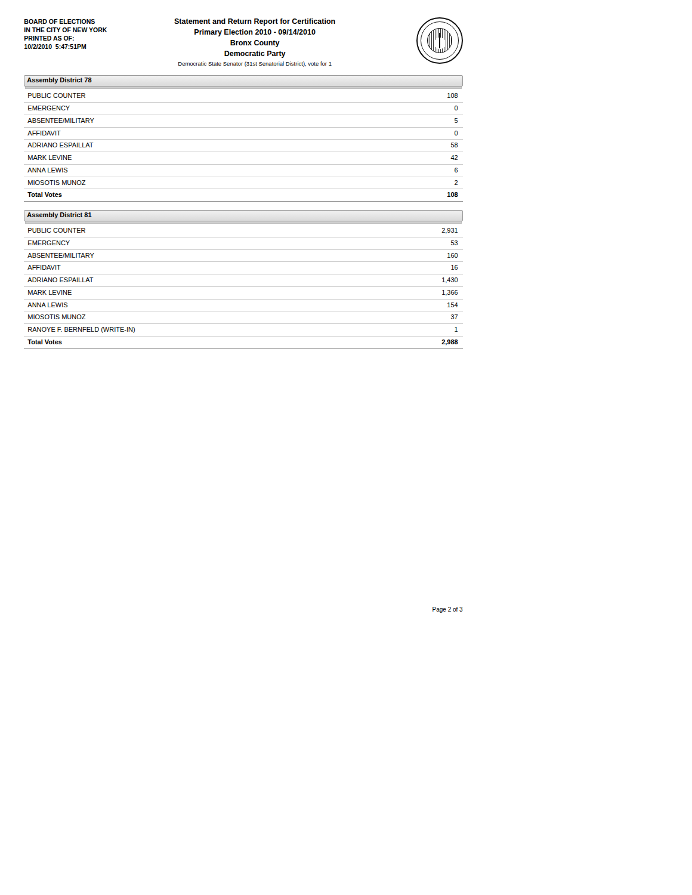BOARD OF ELECTIONS
IN THE CITY OF NEW YORK
PRINTED AS OF:
10/2/2010 5:47:51PM
Statement and Return Report for Certification
Primary Election 2010 - 09/14/2010
Bronx County
Democratic Party
Democratic State Senator (31st Senatorial District), vote for 1
Assembly District 78
| PUBLIC COUNTER | 108 |
| EMERGENCY | 0 |
| ABSENTEE/MILITARY | 5 |
| AFFIDAVIT | 0 |
| ADRIANO ESPAILLAT | 58 |
| MARK LEVINE | 42 |
| ANNA LEWIS | 6 |
| MIOSOTIS MUNOZ | 2 |
| Total Votes | 108 |
Assembly District 81
| PUBLIC COUNTER | 2,931 |
| EMERGENCY | 53 |
| ABSENTEE/MILITARY | 160 |
| AFFIDAVIT | 16 |
| ADRIANO ESPAILLAT | 1,430 |
| MARK LEVINE | 1,366 |
| ANNA LEWIS | 154 |
| MIOSOTIS MUNOZ | 37 |
| RANOYE F. BERNFELD (WRITE-IN) | 1 |
| Total Votes | 2,988 |
Page 2 of 3